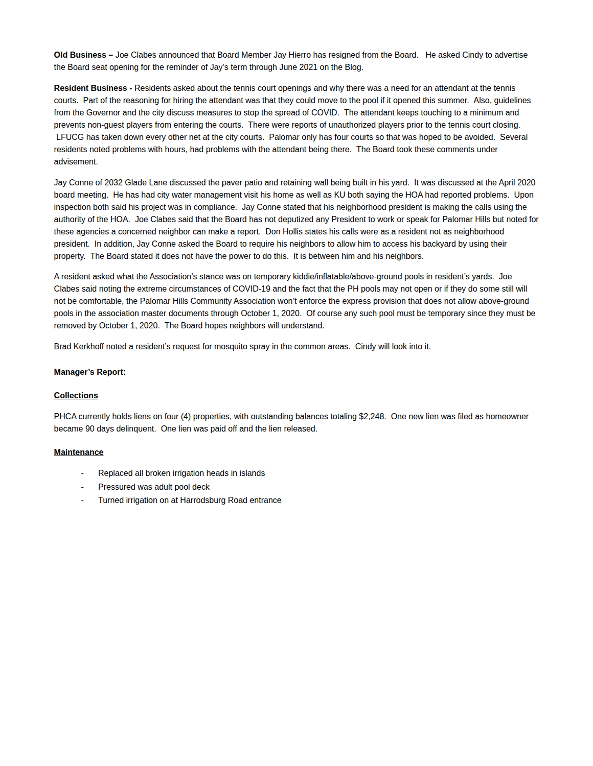Old Business – Joe Clabes announced that Board Member Jay Hierro has resigned from the Board. He asked Cindy to advertise the Board seat opening for the reminder of Jay’s term through June 2021 on the Blog.
Resident Business - Residents asked about the tennis court openings and why there was a need for an attendant at the tennis courts. Part of the reasoning for hiring the attendant was that they could move to the pool if it opened this summer. Also, guidelines from the Governor and the city discuss measures to stop the spread of COVID. The attendant keeps touching to a minimum and prevents non-guest players from entering the courts. There were reports of unauthorized players prior to the tennis court closing. LFUCG has taken down every other net at the city courts. Palomar only has four courts so that was hoped to be avoided. Several residents noted problems with hours, had problems with the attendant being there. The Board took these comments under advisement.
Jay Conne of 2032 Glade Lane discussed the paver patio and retaining wall being built in his yard. It was discussed at the April 2020 board meeting. He has had city water management visit his home as well as KU both saying the HOA had reported problems. Upon inspection both said his project was in compliance. Jay Conne stated that his neighborhood president is making the calls using the authority of the HOA. Joe Clabes said that the Board has not deputized any President to work or speak for Palomar Hills but noted for these agencies a concerned neighbor can make a report. Don Hollis states his calls were as a resident not as neighborhood president. In addition, Jay Conne asked the Board to require his neighbors to allow him to access his backyard by using their property. The Board stated it does not have the power to do this. It is between him and his neighbors.
A resident asked what the Association’s stance was on temporary kiddie/inflatable/above-ground pools in resident’s yards. Joe Clabes said noting the extreme circumstances of COVID-19 and the fact that the PH pools may not open or if they do some still will not be comfortable, the Palomar Hills Community Association won’t enforce the express provision that does not allow above-ground pools in the association master documents through October 1, 2020. Of course any such pool must be temporary since they must be removed by October 1, 2020. The Board hopes neighbors will understand.
Brad Kerkhoff noted a resident’s request for mosquito spray in the common areas. Cindy will look into it.
Manager’s Report:
Collections
PHCA currently holds liens on four (4) properties, with outstanding balances totaling $2,248. One new lien was filed as homeowner became 90 days delinquent. One lien was paid off and the lien released.
Maintenance
Replaced all broken irrigation heads in islands
Pressured was adult pool deck
Turned irrigation on at Harrodsburg Road entrance